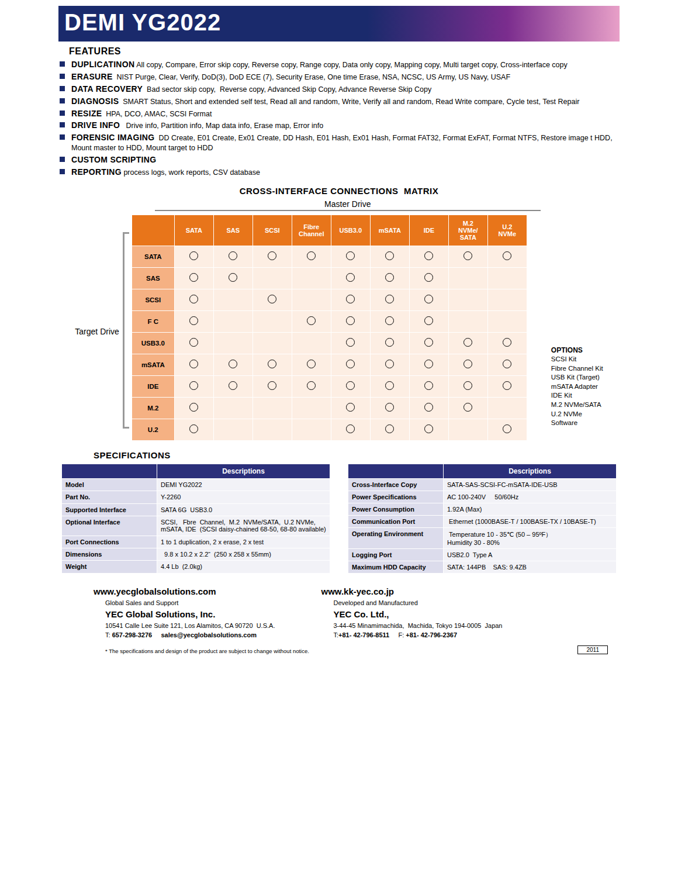DEMI YG2022
FEATURES
DUPLICATINON All copy, Compare, Error skip copy, Reverse copy, Range copy, Data only copy, Mapping copy, Multi target copy, Cross-interface copy
ERASURE NIST Purge, Clear, Verify, DoD(3), DoD ECE (7), Security Erase, One time Erase, NSA, NCSC, US Army, US Navy, USAF
DATA RECOVERY Bad sector skip copy, Reverse copy, Advanced Skip Copy, Advance Reverse Skip Copy
DIAGNOSIS SMART Status, Short and extended self test, Read all and random, Write, Verify all and random, Read Write compare, Cycle test, Test Repair
RESIZE HPA, DCO, AMAC, SCSI Format
DRIVE INFO Drive info, Partition info, Map data info, Erase map, Error info
FORENSIC IMAGING DD Create, E01 Create, Ex01 Create, DD Hash, E01 Hash, Ex01 Hash, Format FAT32, Format ExFAT, Format NTFS, Restore image t HDD, Mount master to HDD, Mount target to HDD
CUSTOM SCRIPTING
REPORTING process logs, work reports, CSV database
CROSS-INTERFACE CONNECTIONS MATRIX
Target Drive
Master Drive
| | SATA | SAS | SCSI | Fibre Channel | USB3.0 | mSATA | IDE | M.2 NVMe/ SATA | U.2 NVMe |
| --- | --- | --- | --- | --- | --- | --- | --- | --- | --- |
| SATA | | | | | | | | | |
| SAS | | | | | | | | | |
| SCSI | | | | | | | | | |
| F C | | | | | | | | | |
| USB3.0 | | | | | | | | | |
| mSATA | | | | | | | | | |
| IDE | | | | | | | | | |
| M.2 | | | | | | | | | |
| U.2 | | | | | | | | | |
OPTIONS
SCSI Kit
Fibre Channel Kit
USB Kit (Target)
mSATA Adapter
IDE Kit
M.2 NVMe/SATA
U.2 NVMe
Software
SPECIFICATIONS
| | Descriptions |
| --- | --- |
| Model | DEMI YG2022 |
| Part No. | Y-2260 |
| Supported Interface | SATA 6G USB3.0 |
| Optional Interface | SCSI, Fbre Channel, M.2 NVMe/SATA, U.2 NVMe, mSATA, IDE (SCSI daisy-chained 68-50, 68-80 available) |
| Port Connections | 1 to 1 duplication, 2 x erase, 2 x test |
| Dimensions | 9.8 x 10.2 x 2.2“ (250 x 258 x 55mm) |
| Weight | 4.4 Lb (2.0kg) |
| | Descriptions |
| --- | --- |
| Cross-Interface Copy | SATA-SAS-SCSI-FC-mSATA-IDE-USB |
| Power Specifications | AC 100-240V 50/60Hz |
| Power Consumption | 1.92A (Max) |
| Communication Port | Ethernet (1000BASE-T / 100BASE-TX / 10BASE-T) |
| Operating Environment | Temperature 10 - 35℃ (50 – 95ºF） Humidity 30 - 80% |
| Logging Port | USB2.0 Type A |
| Maximum HDD Capacity | SATA: 144PB SAS: 9.4ZB |
www.yecglobalsolutions.com www.kk-yec.co.jp
Global Sales and Support
YEC Global Solutions, Inc.
10541 Calle Lee Suite 121, Los Alamitos, CA 90720 U.S.A.
T: 657-298-3276 sales@yecglobalsolutions.com
Developed and Manufactured
YEC Co. Ltd.,
3-44-45 Minamimachida, Machida, Tokyo 194-0005 Japan
T:+81- 42-796-8511 F: +81- 42-796-2367
* The specifications and design of the product are subject to change without notice. 2011